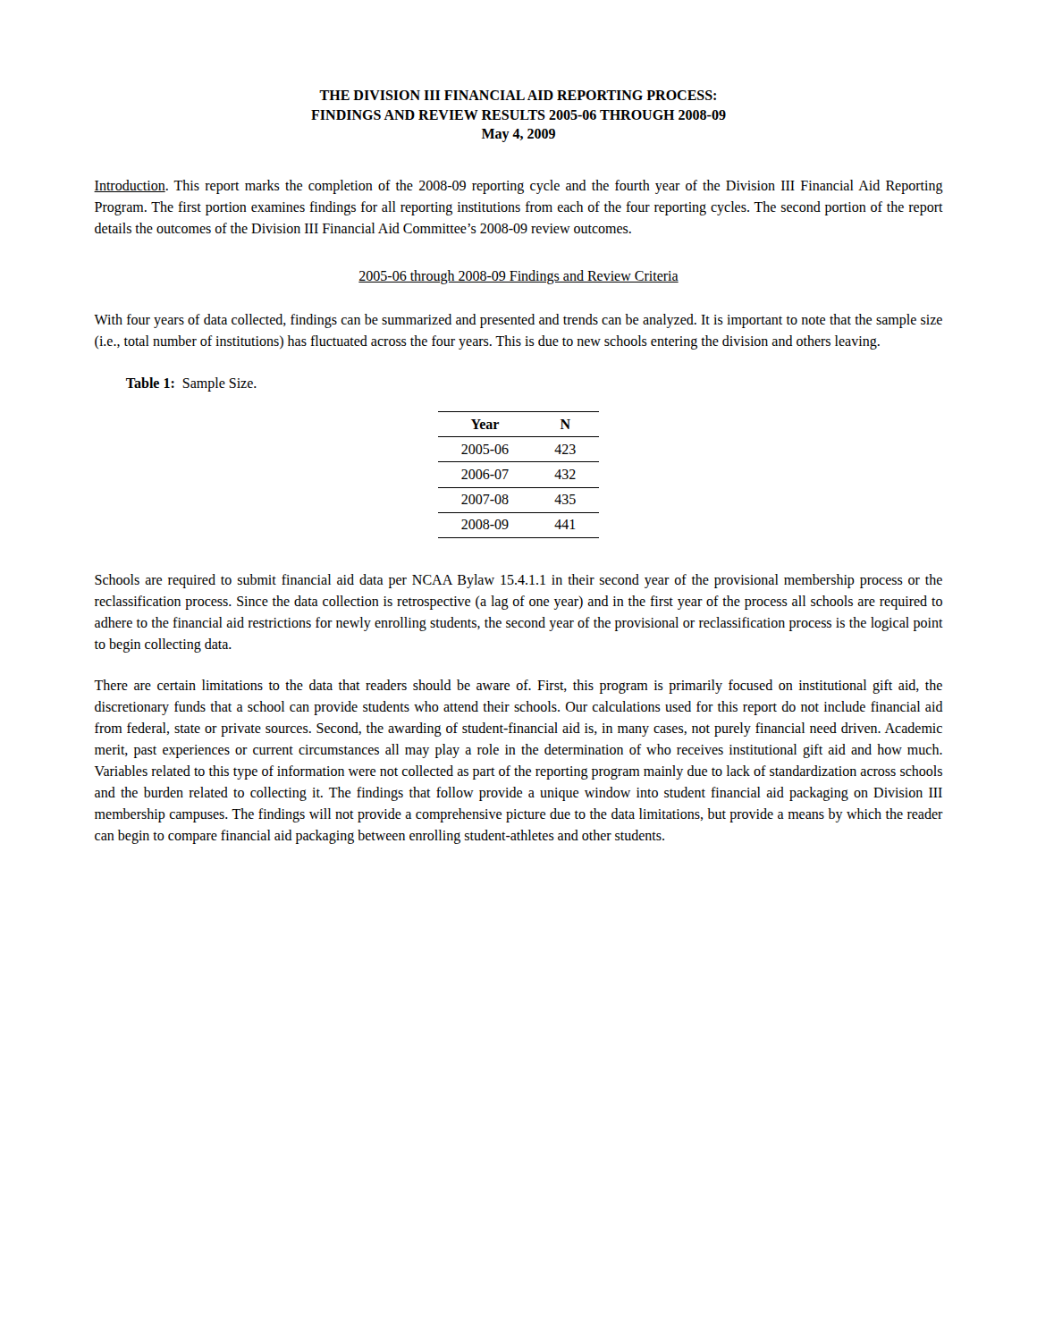The Division III Financial Aid Reporting Process:
Findings and Review Results 2005-06 Through 2008-09
May 4, 2009
Introduction. This report marks the completion of the 2008-09 reporting cycle and the fourth year of the Division III Financial Aid Reporting Program. The first portion examines findings for all reporting institutions from each of the four reporting cycles. The second portion of the report details the outcomes of the Division III Financial Aid Committee’s 2008-09 review outcomes.
2005-06 through 2008-09 Findings and Review Criteria
With four years of data collected, findings can be summarized and presented and trends can be analyzed. It is important to note that the sample size (i.e., total number of institutions) has fluctuated across the four years. This is due to new schools entering the division and others leaving.
Table 1: Sample Size.
| Year | N |
| --- | --- |
| 2005-06 | 423 |
| 2006-07 | 432 |
| 2007-08 | 435 |
| 2008-09 | 441 |
Schools are required to submit financial aid data per NCAA Bylaw 15.4.1.1 in their second year of the provisional membership process or the reclassification process. Since the data collection is retrospective (a lag of one year) and in the first year of the process all schools are required to adhere to the financial aid restrictions for newly enrolling students, the second year of the provisional or reclassification process is the logical point to begin collecting data.
There are certain limitations to the data that readers should be aware of. First, this program is primarily focused on institutional gift aid, the discretionary funds that a school can provide students who attend their schools. Our calculations used for this report do not include financial aid from federal, state or private sources. Second, the awarding of student-financial aid is, in many cases, not purely financial need driven. Academic merit, past experiences or current circumstances all may play a role in the determination of who receives institutional gift aid and how much. Variables related to this type of information were not collected as part of the reporting program mainly due to lack of standardization across schools and the burden related to collecting it. The findings that follow provide a unique window into student financial aid packaging on Division III membership campuses. The findings will not provide a comprehensive picture due to the data limitations, but provide a means by which the reader can begin to compare financial aid packaging between enrolling student-athletes and other students.